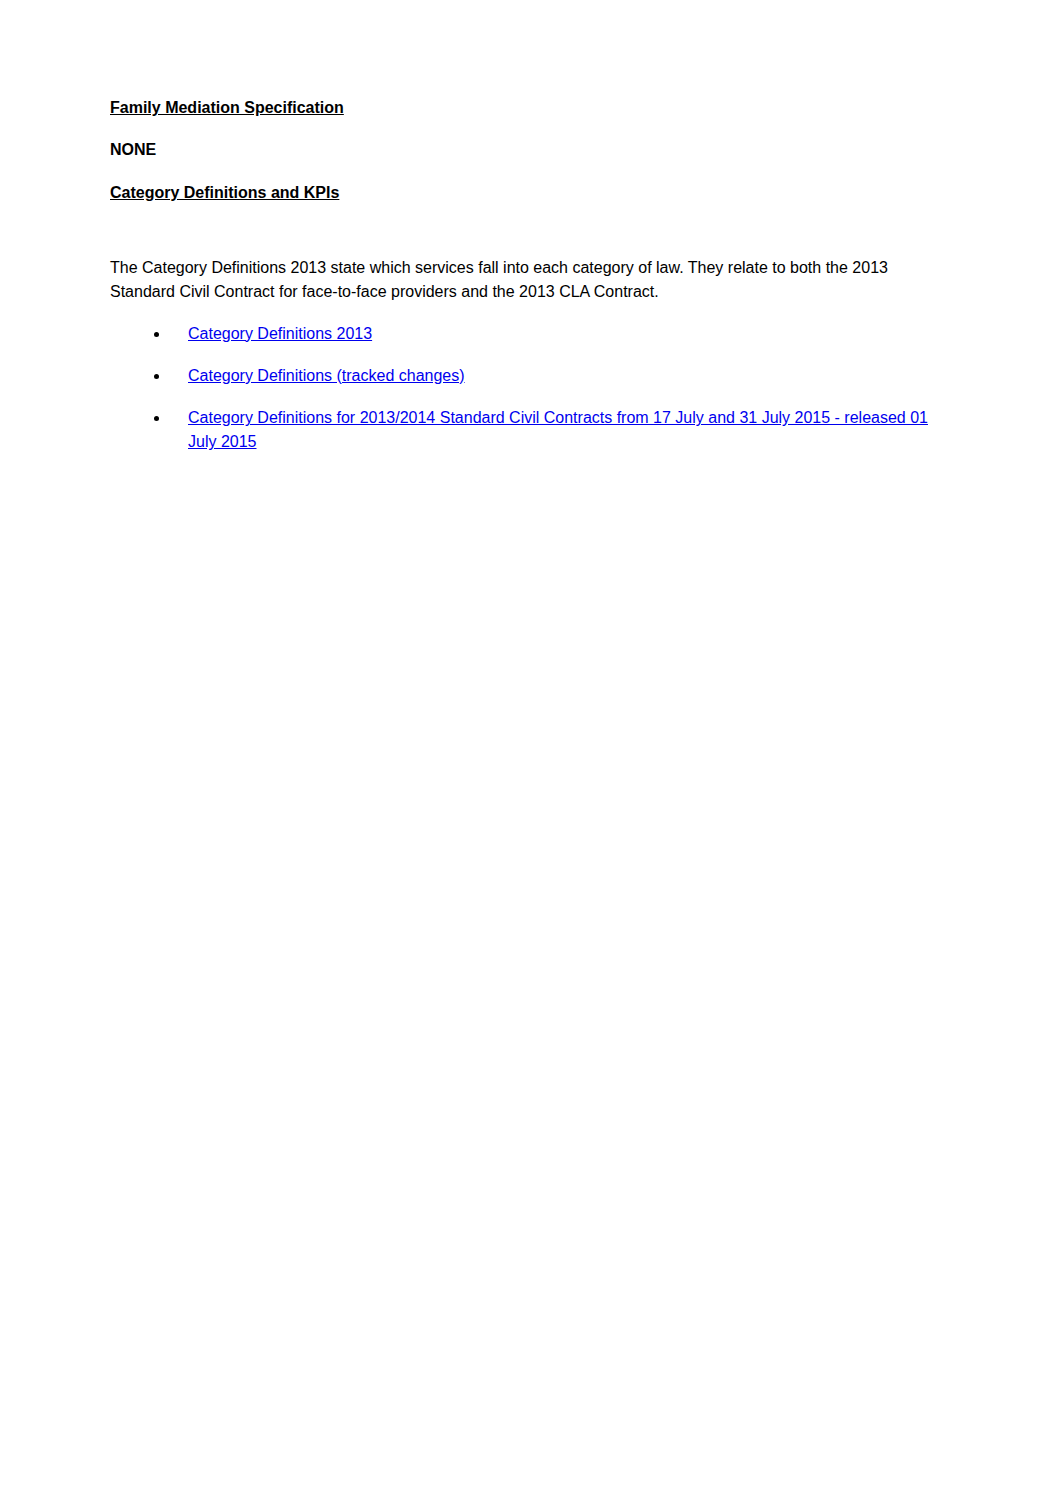Family Mediation Specification
NONE
Category Definitions and KPIs
The Category Definitions 2013 state which services fall into each category of law. They relate to both the 2013 Standard Civil Contract for face-to-face providers and the 2013 CLA Contract.
Category Definitions 2013
Category Definitions (tracked changes)
Category Definitions for 2013/2014 Standard Civil Contracts from 17 July and 31 July 2015 - released 01 July 2015